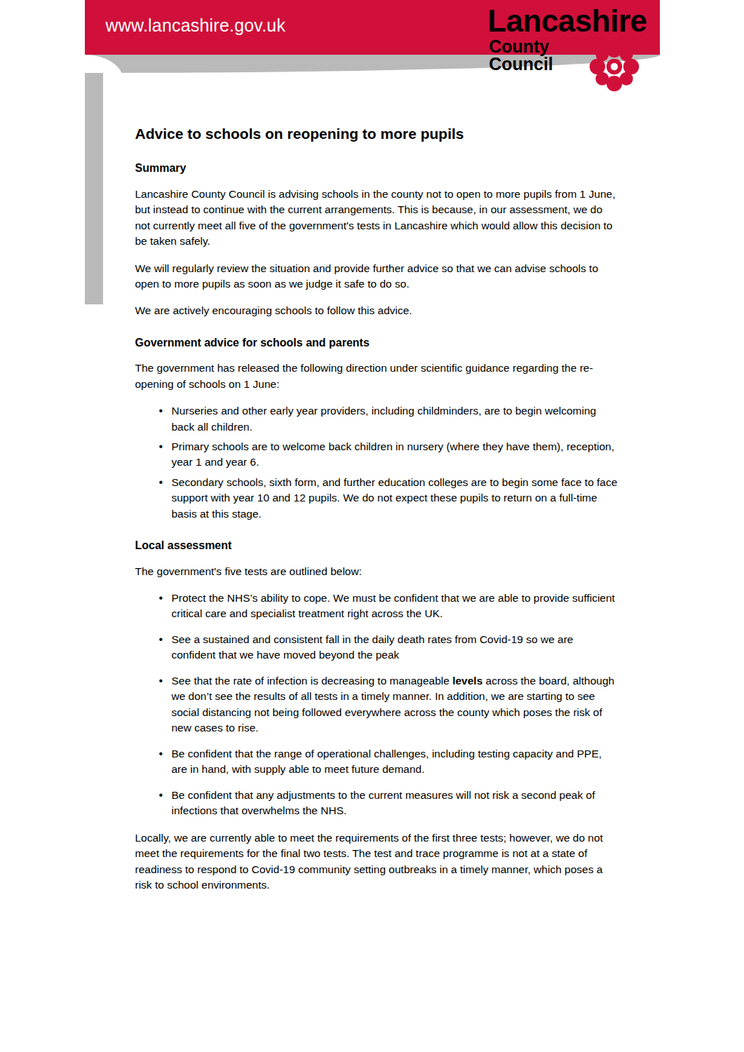www.lancashire.gov.uk
Lancashire County Council
Advice to schools on reopening to more pupils
Summary
Lancashire County Council is advising schools in the county not to open to more pupils from 1 June, but instead to continue with the current arrangements. This is because, in our assessment, we do not currently meet all five of the government's tests in Lancashire which would allow this decision to be taken safely.
We will regularly review the situation and provide further advice so that we can advise schools to open to more pupils as soon as we judge it safe to do so.
We are actively encouraging schools to follow this advice.
Government advice for schools and parents
The government has released the following direction under scientific guidance regarding the re-opening of schools on 1 June:
Nurseries and other early year providers, including childminders, are to begin welcoming back all children.
Primary schools are to welcome back children in nursery (where they have them), reception, year 1 and year 6.
Secondary schools, sixth form, and further education colleges are to begin some face to face support with year 10 and 12 pupils. We do not expect these pupils to return on a full-time basis at this stage.
Local assessment
The government's five tests are outlined below:
Protect the NHS’s ability to cope. We must be confident that we are able to provide sufficient critical care and specialist treatment right across the UK.
See a sustained and consistent fall in the daily death rates from Covid-19 so we are confident that we have moved beyond the peak
See that the rate of infection is decreasing to manageable levels across the board, although we don’t see the results of all tests in a timely manner. In addition, we are starting to see social distancing not being followed everywhere across the county which poses the risk of new cases to rise.
Be confident that the range of operational challenges, including testing capacity and PPE, are in hand, with supply able to meet future demand.
Be confident that any adjustments to the current measures will not risk a second peak of infections that overwhelms the NHS.
Locally, we are currently able to meet the requirements of the first three tests; however, we do not meet the requirements for the final two tests. The test and trace programme is not at a state of readiness to respond to Covid-19 community setting outbreaks in a timely manner, which poses a risk to school environments.